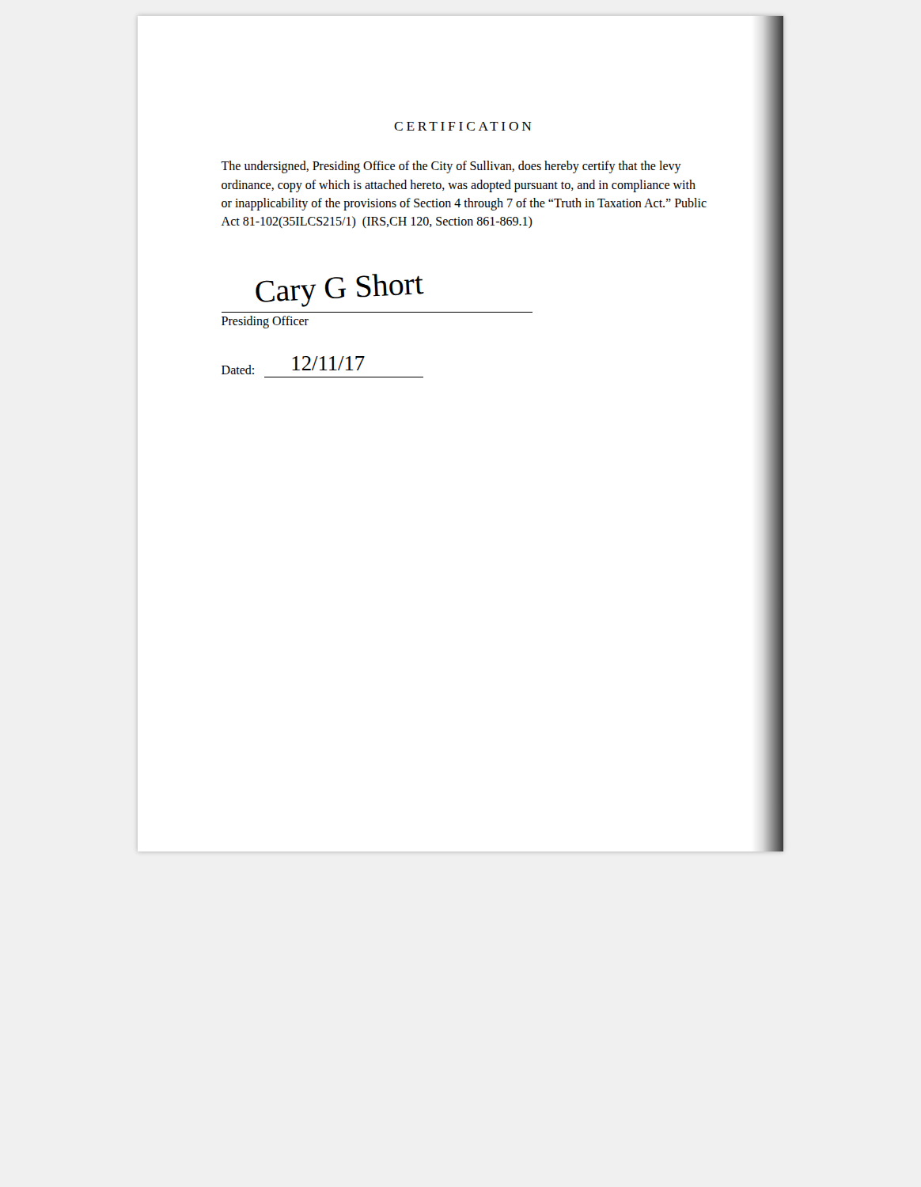CERTIFICATION
The undersigned, Presiding Office of the City of Sullivan, does hereby certify that the levy ordinance, copy of which is attached hereto, was adopted pursuant to, and in compliance with or inapplicability of the provisions of Section 4 through 7 of the “Truth in Taxation Act.” Public Act 81-102(35ILCS215/1) (IRS,CH 120, Section 861-869.1)
Cary G Short
Presiding Officer
Dated: 12/11/17